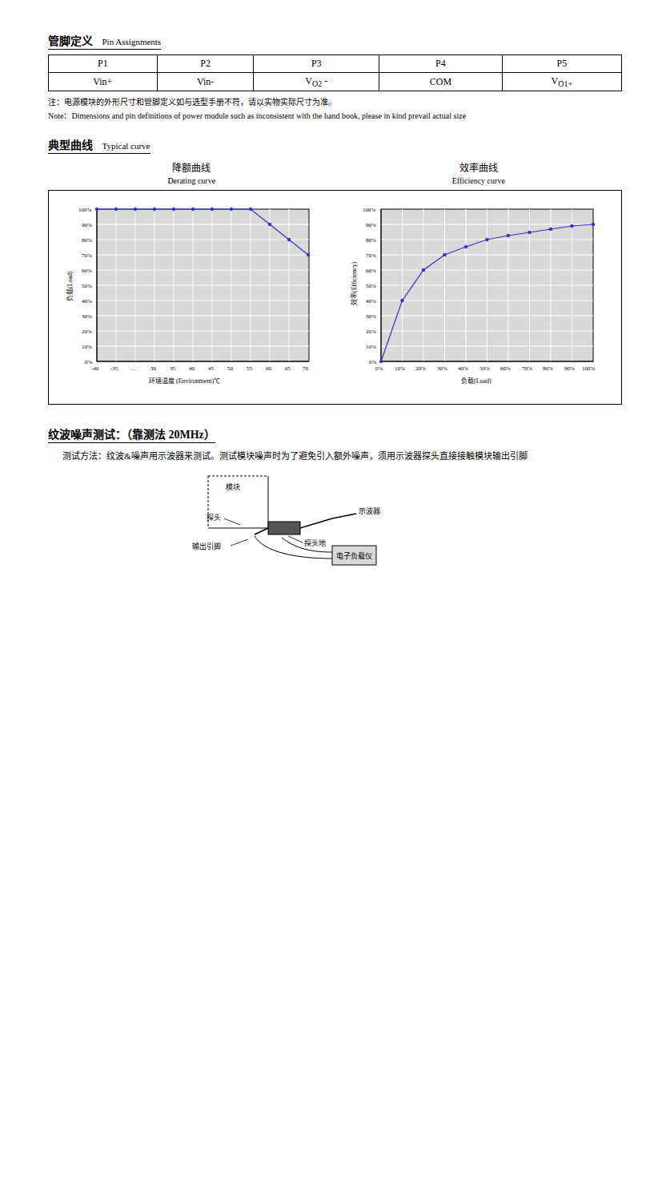管脚定义 Pin Assignments
| P1 | P2 | P3 | P4 | P5 |
| Vin+ | Vin- | V O2 - | COM | V O1+ |
注：电源模块的外形尺寸和管脚定义如与选型手册不符，请以实物实际尺寸为准。
Note：Dimensions and pin definitions of power module such as inconsistent with the hand book, please in kind prevail actual size
典型曲线 Typical curve
降额曲线
Derating curve
效率曲线
Efficiency curve
100% 90% 80% 70% 60% 50% 40% 30% 20% 10% 0% -40 -35 … 30 35 40 45 50 55 60 65 70 负载(Load) 环境温度 (Environment)℃
100% 90% 80% 70% 60% 50% 40% 30% 20% 10% 0% 0% 10% 20% 30% 40% 50% 60% 70% 80% 90% 100% 效率(Efficiency) 负载(Load)
纹波噪声测试：（靠测法 20MHz）
测试方法：纹波&噪声用示波器来测试。测试模块噪声时为了避免引入额外噪声，须用示波器探头直接接触模块输出引脚
模块 示波器 探头 探头地 输出引脚 电子负载仪